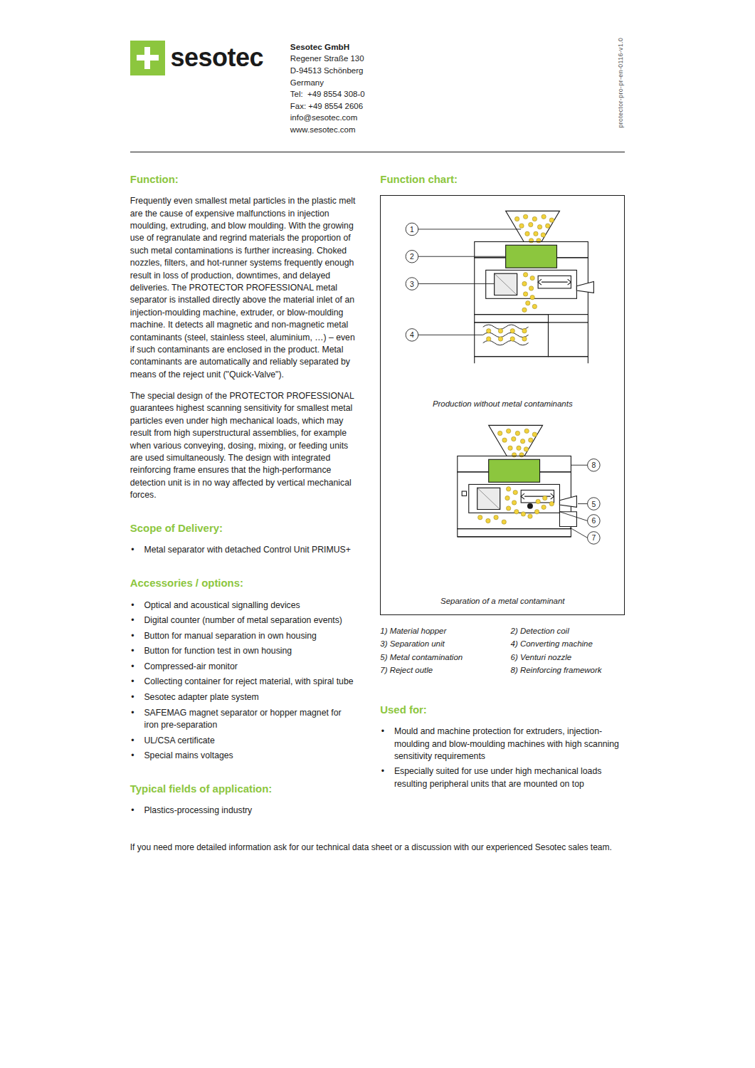sesotec
Sesotec GmbH
Regener Straße 130
D-94513 Schönberg
Germany
Tel: +49 8554 308-0
Fax: +49 8554 2606
info@sesotec.com
www.sesotec.com
protector-pro-pr-en-0116-v1.0
Function:
Frequently even smallest metal particles in the plastic melt are the cause of expensive malfunctions in injection moulding, extruding, and blow moulding. With the growing use of regranulate and regrind materials the proportion of such metal contaminations is further increasing. Choked nozzles, filters, and hot-runner systems frequently enough result in loss of production, downtimes, and delayed deliveries. The PROTECTOR PROFESSIONAL metal separator is installed directly above the material inlet of an injection-moulding machine, extruder, or blow-moulding machine. It detects all magnetic and non-magnetic metal contaminants (steel, stainless steel, aluminium, …) – even if such contaminants are enclosed in the product. Metal contaminants are automatically and reliably separated by means of the reject unit ("Quick-Valve").
The special design of the PROTECTOR PROFESSIONAL guarantees highest scanning sensitivity for smallest metal particles even under high mechanical loads, which may result from high superstructural assemblies, for example when various conveying, dosing, mixing, or feeding units are used simultaneously. The design with integrated reinforcing frame ensures that the high-performance detection unit is in no way affected by vertical mechanical forces.
Scope of Delivery:
Metal separator with detached Control Unit PRIMUS+
Accessories / options:
Optical and acoustical signalling devices
Digital counter (number of metal separation events)
Button for manual separation in own housing
Button for function test in own housing
Compressed-air monitor
Collecting container for reject material, with spiral tube
Sesotec adapter plate system
SAFEMAG magnet separator or hopper magnet for iron pre-separation
UL/CSA certificate
Special mains voltages
Typical fields of application:
Plastics-processing industry
Function chart:
1 2 3 4
Production without metal contaminants
8 5 6 7
Separation of a metal contaminant
1) Material hopper
3) Separation unit
5) Metal contamination
7) Reject outle
2) Detection coil
4) Converting machine
6) Venturi nozzle
8) Reinforcing framework
Used for:
Mould and machine protection for extruders, injection-moulding and blow-moulding machines with high scanning sensitivity requirements
Especially suited for use under high mechanical loads resulting peripheral units that are mounted on top
If you need more detailed information ask for our technical data sheet or a discussion with our experienced Sesotec sales team.